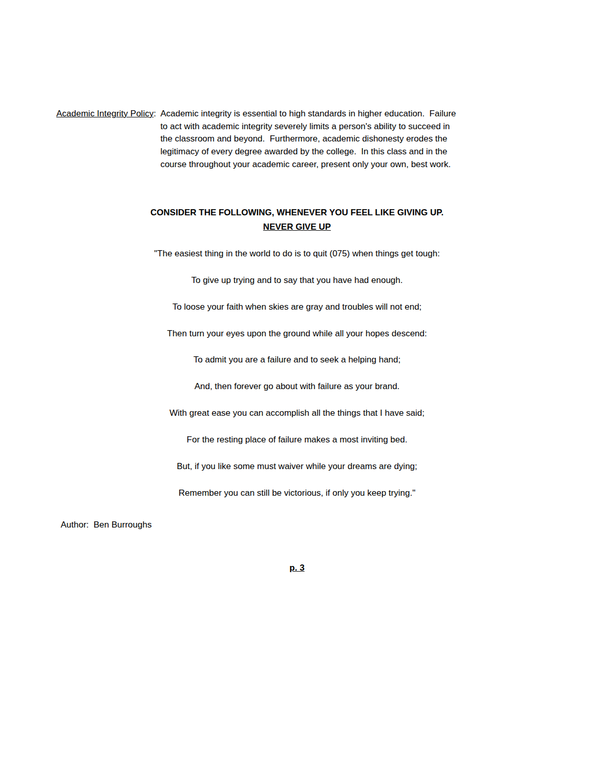Academic Integrity Policy:
Academic integrity is essential to high standards in higher education. Failure to act with academic integrity severely limits a person's ability to succeed in the classroom and beyond. Furthermore, academic dishonesty erodes the legitimacy of every degree awarded by the college. In this class and in the course throughout your academic career, present only your own, best work.
CONSIDER THE FOLLOWING, WHENEVER YOU FEEL LIKE GIVING UP.
NEVER GIVE UP
"The easiest thing in the world to do is to quit (075) when things get tough:
To give up trying and to say that you have had enough.
To loose your faith when skies are gray and troubles will not end;
Then turn your eyes upon the ground while all your hopes descend:
To admit you are a failure and to seek a helping hand;
And, then forever go about with failure as your brand.
With great ease you can accomplish all the things that I have said;
For the resting place of failure makes a most inviting bed.
But, if you like some must waiver while your dreams are dying;
Remember you can still be victorious, if only you keep trying."
Author: Ben Burroughs
p. 3